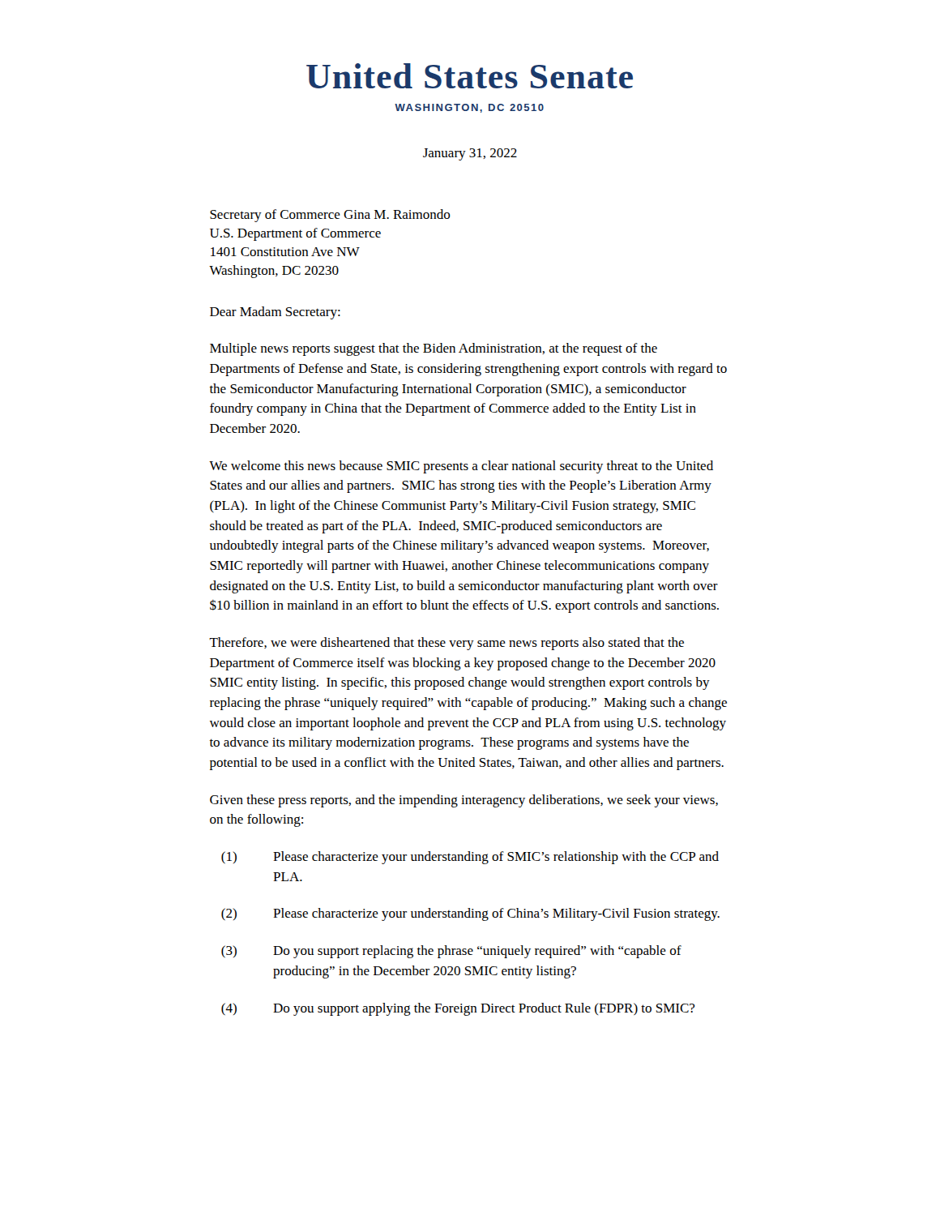United States Senate
WASHINGTON, DC 20510
January 31, 2022
Secretary of Commerce Gina M. Raimondo
U.S. Department of Commerce
1401 Constitution Ave NW
Washington, DC 20230
Dear Madam Secretary:
Multiple news reports suggest that the Biden Administration, at the request of the Departments of Defense and State, is considering strengthening export controls with regard to the Semiconductor Manufacturing International Corporation (SMIC), a semiconductor foundry company in China that the Department of Commerce added to the Entity List in December 2020.
We welcome this news because SMIC presents a clear national security threat to the United States and our allies and partners. SMIC has strong ties with the People’s Liberation Army (PLA). In light of the Chinese Communist Party’s Military-Civil Fusion strategy, SMIC should be treated as part of the PLA. Indeed, SMIC-produced semiconductors are undoubtedly integral parts of the Chinese military’s advanced weapon systems. Moreover, SMIC reportedly will partner with Huawei, another Chinese telecommunications company designated on the U.S. Entity List, to build a semiconductor manufacturing plant worth over $10 billion in mainland in an effort to blunt the effects of U.S. export controls and sanctions.
Therefore, we were disheartened that these very same news reports also stated that the Department of Commerce itself was blocking a key proposed change to the December 2020 SMIC entity listing. In specific, this proposed change would strengthen export controls by replacing the phrase “uniquely required” with “capable of producing.” Making such a change would close an important loophole and prevent the CCP and PLA from using U.S. technology to advance its military modernization programs. These programs and systems have the potential to be used in a conflict with the United States, Taiwan, and other allies and partners.
Given these press reports, and the impending interagency deliberations, we seek your views, on the following:
Please characterize your understanding of SMIC’s relationship with the CCP and PLA.
Please characterize your understanding of China’s Military-Civil Fusion strategy.
Do you support replacing the phrase “uniquely required” with “capable of producing” in the December 2020 SMIC entity listing?
Do you support applying the Foreign Direct Product Rule (FDPR) to SMIC?